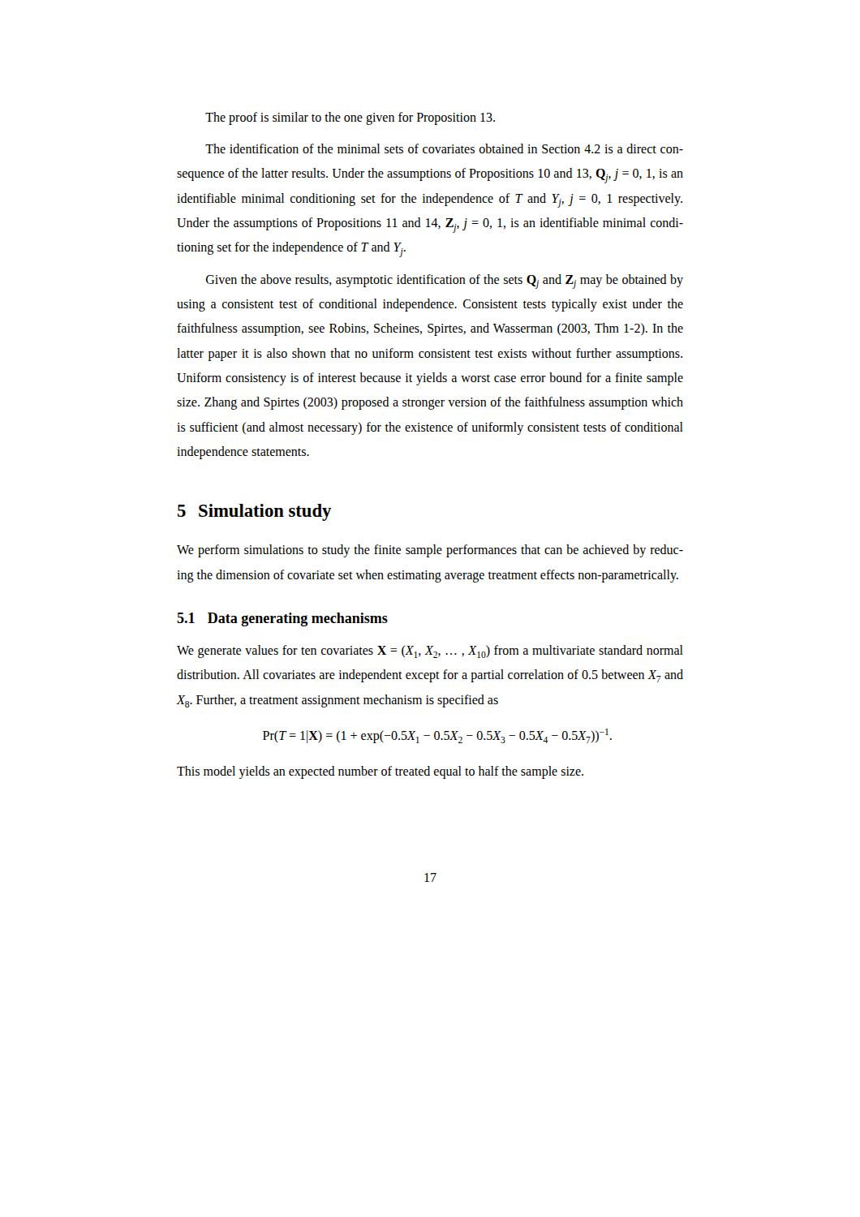The proof is similar to the one given for Proposition 13.
The identification of the minimal sets of covariates obtained in Section 4.2 is a direct consequence of the latter results. Under the assumptions of Propositions 10 and 13, Qj, j = 0, 1, is an identifiable minimal conditioning set for the independence of T and Yj, j = 0, 1 respectively. Under the assumptions of Propositions 11 and 14, Zj, j = 0, 1, is an identifiable minimal conditioning set for the independence of T and Yj.
Given the above results, asymptotic identification of the sets Qj and Zj may be obtained by using a consistent test of conditional independence. Consistent tests typically exist under the faithfulness assumption, see Robins, Scheines, Spirtes, and Wasserman (2003, Thm 1-2). In the latter paper it is also shown that no uniform consistent test exists without further assumptions. Uniform consistency is of interest because it yields a worst case error bound for a finite sample size. Zhang and Spirtes (2003) proposed a stronger version of the faithfulness assumption which is sufficient (and almost necessary) for the existence of uniformly consistent tests of conditional independence statements.
5 Simulation study
We perform simulations to study the finite sample performances that can be achieved by reducing the dimension of covariate set when estimating average treatment effects non-parametrically.
5.1 Data generating mechanisms
We generate values for ten covariates X = (X1, X2, … , X10) from a multivariate standard normal distribution. All covariates are independent except for a partial correlation of 0.5 between X7 and X8. Further, a treatment assignment mechanism is specified as
Pr(T = 1|X) = (1 + exp(−0.5X1 − 0.5X2 − 0.5X3 − 0.5X4 − 0.5X7))−1.
This model yields an expected number of treated equal to half the sample size.
17